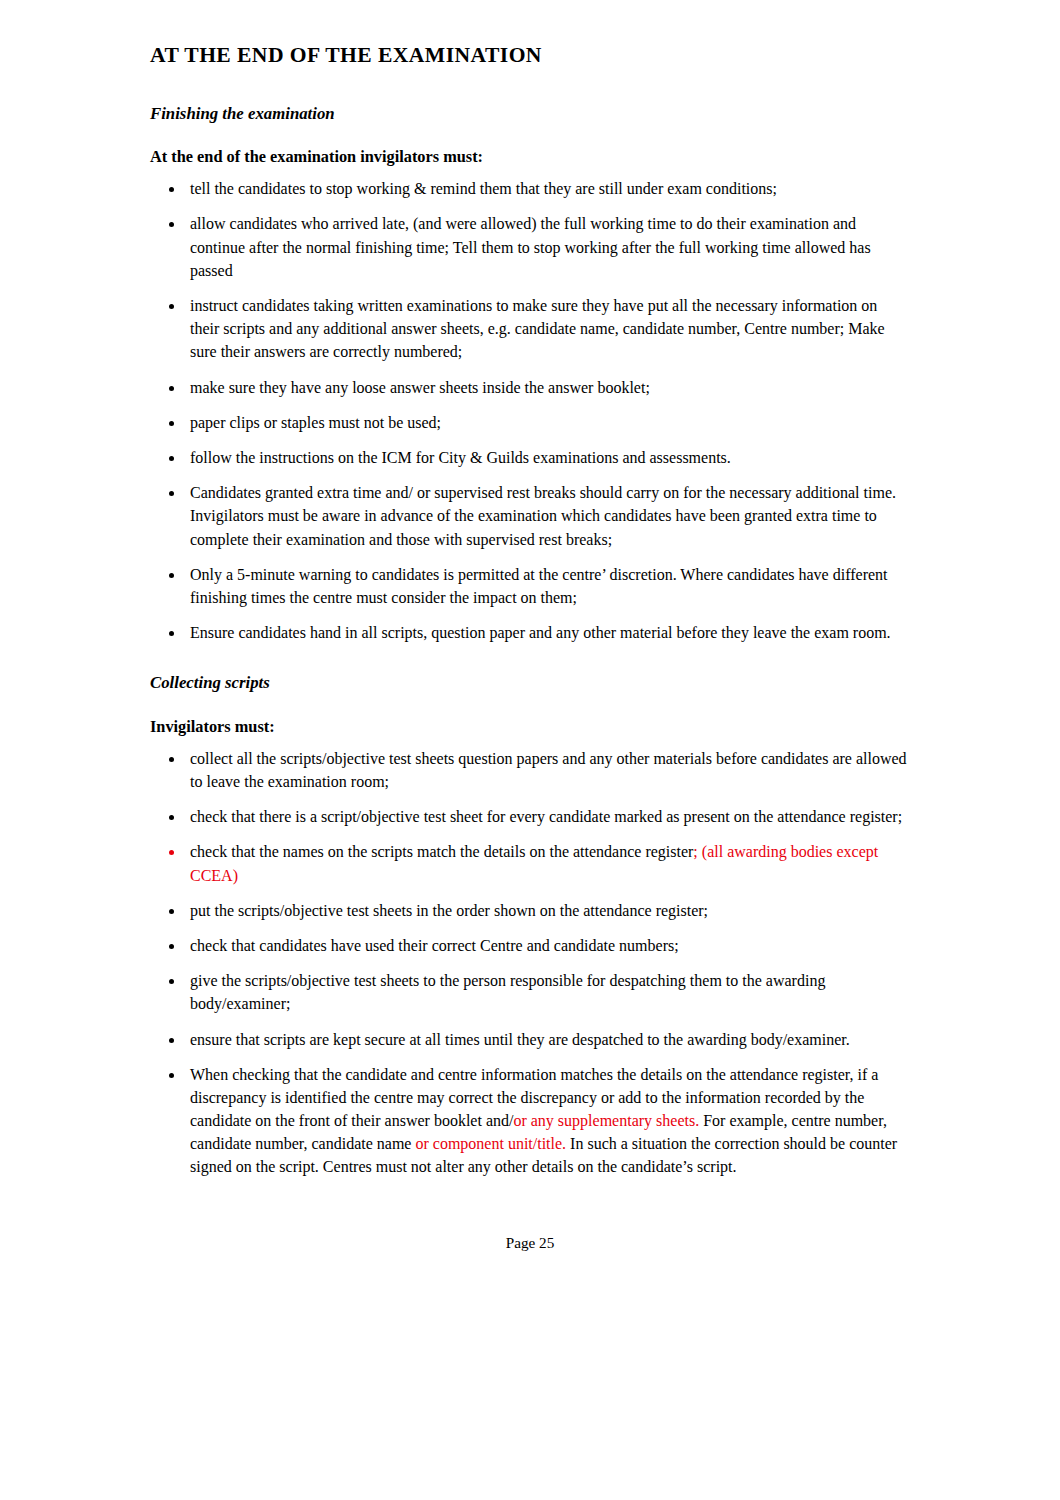AT THE END OF THE EXAMINATION
Finishing the examination
At the end of the examination invigilators must:
tell the candidates to stop working & remind them that they are still under exam conditions;
allow candidates who arrived late, (and were allowed) the full working time to do their examination and continue after the normal finishing time; Tell them to stop working after the full working time allowed has passed
instruct candidates taking written examinations to make sure they have put all the necessary information on their scripts and any additional answer sheets, e.g. candidate name, candidate number, Centre number; Make sure their answers are correctly numbered;
make sure they have any loose answer sheets inside the answer booklet;
paper clips or staples must not be used;
follow the instructions on the ICM for City & Guilds examinations and assessments.
Candidates granted extra time and/ or supervised rest breaks should carry on for the necessary additional time. Invigilators must be aware in advance of the examination which candidates have been granted extra time to complete their examination and those with supervised rest breaks;
Only a 5-minute warning to candidates is permitted at the centre’ discretion. Where candidates have different finishing times the centre must consider the impact on them;
Ensure candidates hand in all scripts, question paper and any other material before they leave the exam room.
Collecting scripts
Invigilators must:
collect all the scripts/objective test sheets question papers and any other materials before candidates are allowed to leave the examination room;
check that there is a script/objective test sheet for every candidate marked as present on the attendance register;
check that the names on the scripts match the details on the attendance register; (all awarding bodies except CCEA)
put the scripts/objective test sheets in the order shown on the attendance register;
check that candidates have used their correct Centre and candidate numbers;
give the scripts/objective test sheets to the person responsible for despatching them to the awarding body/examiner;
ensure that scripts are kept secure at all times until they are despatched to the awarding body/examiner.
When checking that the candidate and centre information matches the details on the attendance register, if a discrepancy is identified the centre may correct the discrepancy or add to the information recorded by the candidate on the front of their answer booklet and/or any supplementary sheets. For example, centre number, candidate number, candidate name or component unit/title. In such a situation the correction should be counter signed on the script. Centres must not alter any other details on the candidate’s script.
Page 25